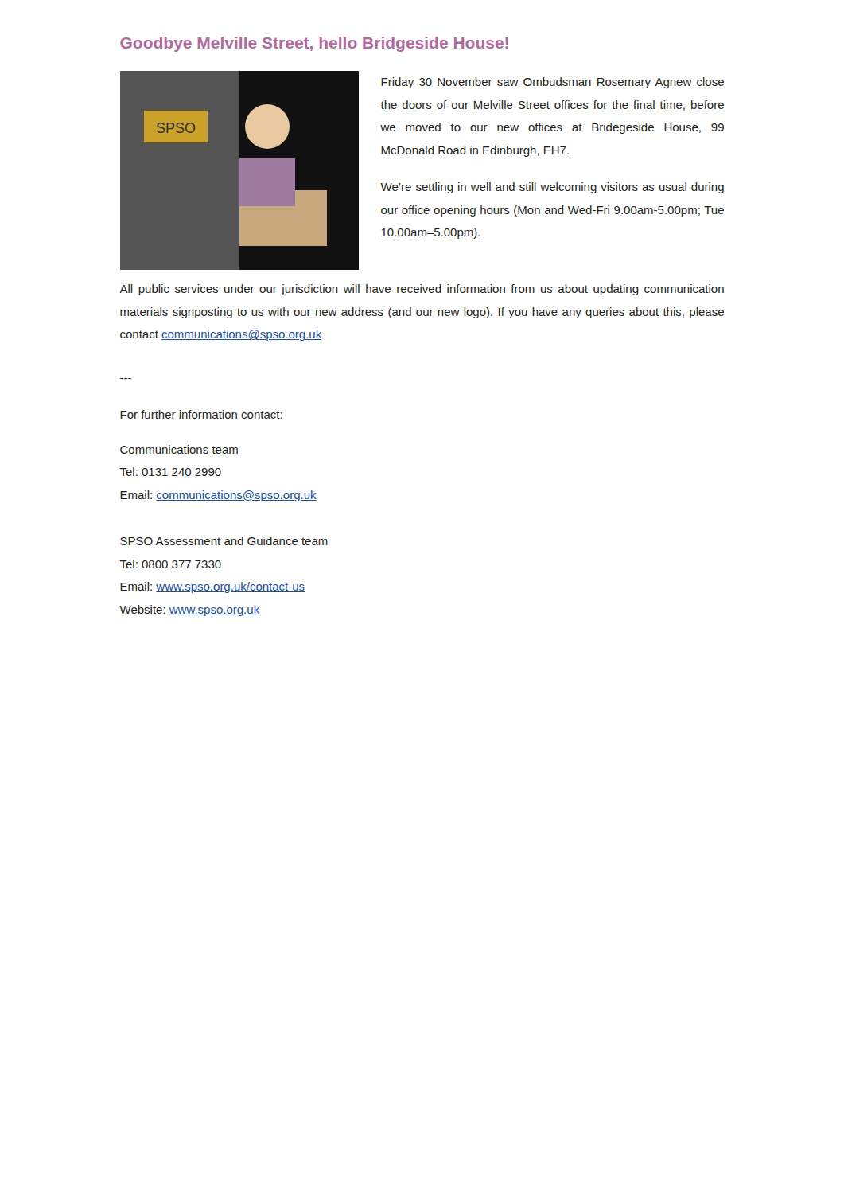Goodbye Melville Street, hello Bridgeside House!
Friday 30 November saw Ombudsman Rosemary Agnew close the doors of our Melville Street offices for the final time, before we moved to our new offices at Bridegeside House, 99 McDonald Road in Edinburgh, EH7.
We’re settling in well and still welcoming visitors as usual during our office opening hours (Mon and Wed-Fri 9.00am-5.00pm; Tue 10.00am–5.00pm).
All public services under our jurisdiction will have received information from us about updating communication materials signposting to us with our new address (and our new logo). If you have any queries about this, please contact communications@spso.org.uk
---
For further information contact:
Communications team
Tel: 0131 240 2990
Email: communications@spso.org.uk
SPSO Assessment and Guidance team
Tel: 0800 377 7330
Email: www.spso.org.uk/contact-us
Website: www.spso.org.uk